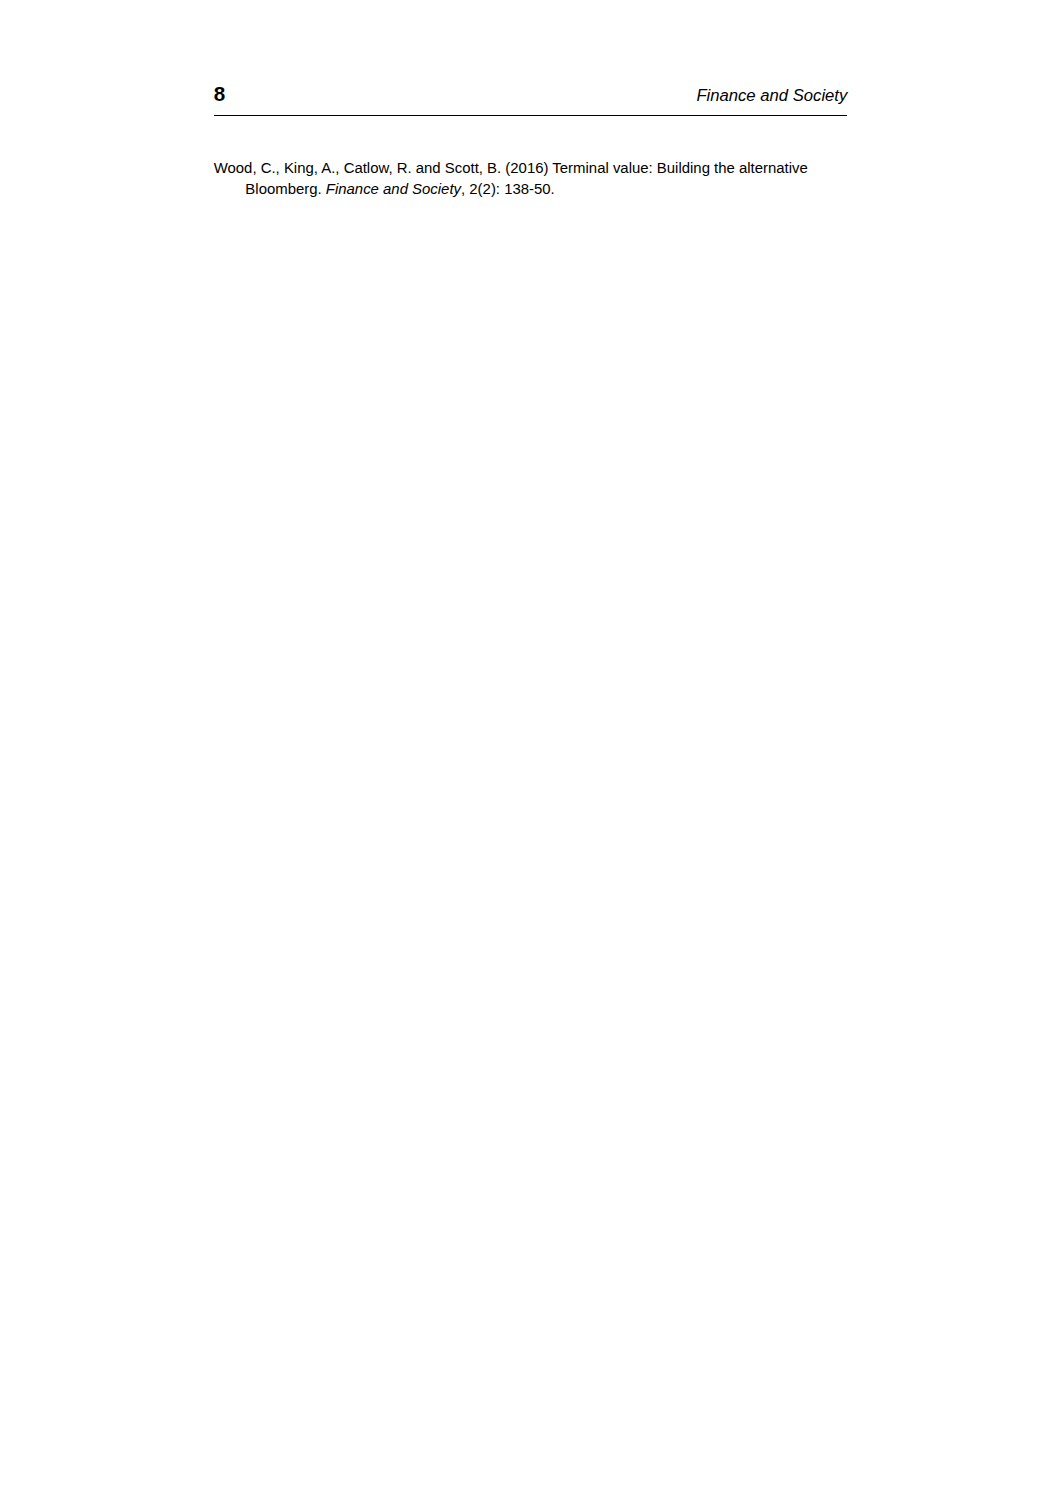8 Finance and Society
Wood, C., King, A., Catlow, R. and Scott, B. (2016) Terminal value: Building the alternative Bloomberg. Finance and Society, 2(2): 138-50.